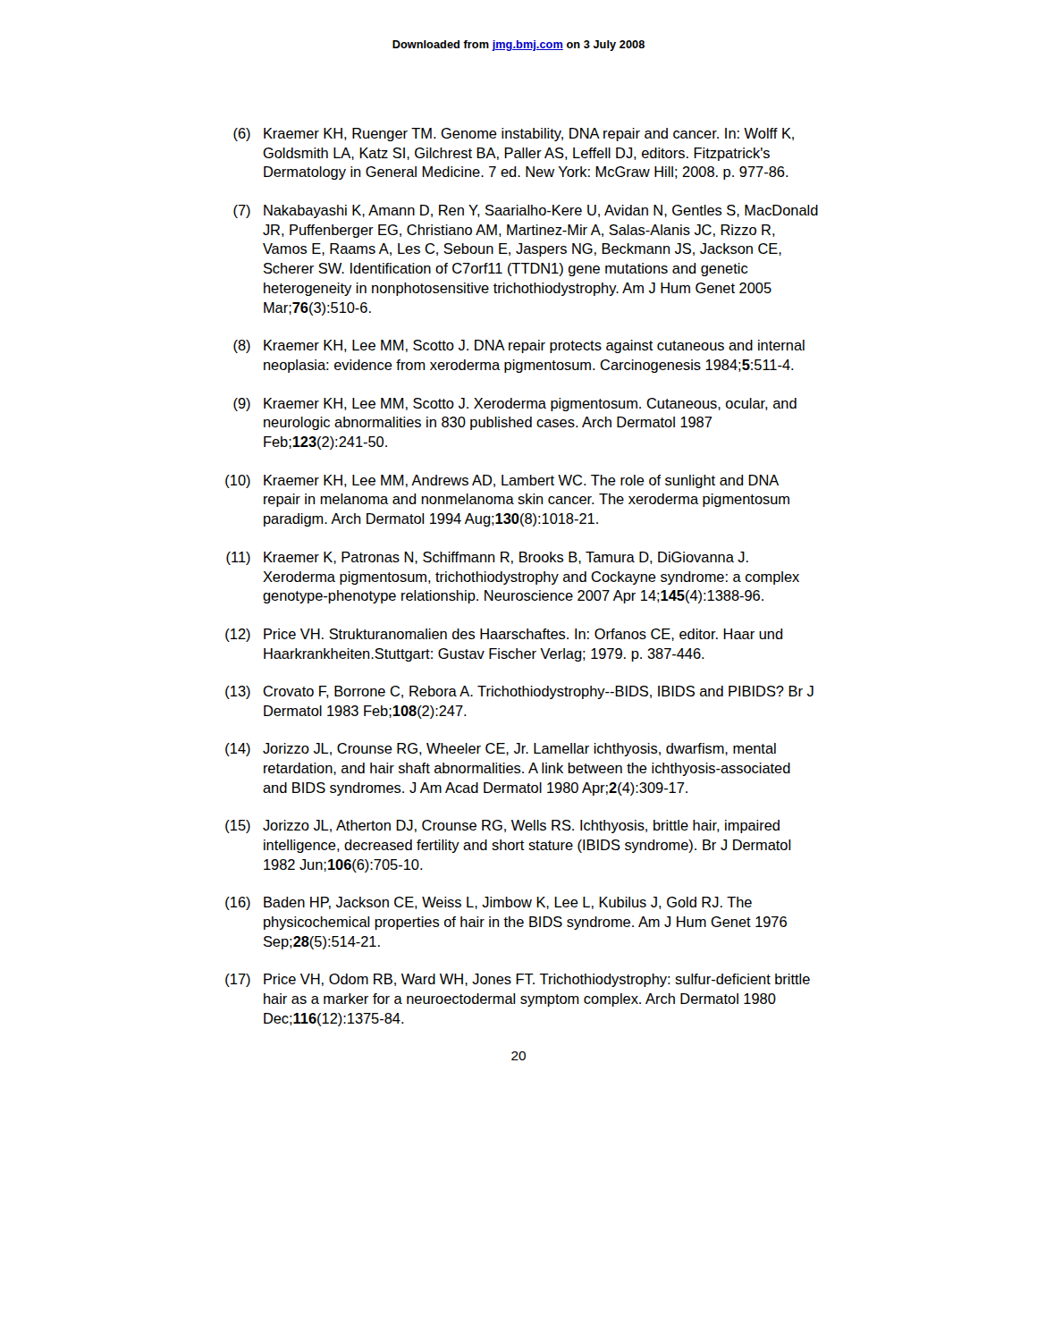Downloaded from jmg.bmj.com on 3 July 2008
(6) Kraemer KH, Ruenger TM. Genome instability, DNA repair and cancer. In: Wolff K, Goldsmith LA, Katz SI, Gilchrest BA, Paller AS, Leffell DJ, editors. Fitzpatrick's Dermatology in General Medicine. 7 ed. New York: McGraw Hill; 2008. p. 977-86.
(7) Nakabayashi K, Amann D, Ren Y, Saarialho-Kere U, Avidan N, Gentles S, MacDonald JR, Puffenberger EG, Christiano AM, Martinez-Mir A, Salas-Alanis JC, Rizzo R, Vamos E, Raams A, Les C, Seboun E, Jaspers NG, Beckmann JS, Jackson CE, Scherer SW. Identification of C7orf11 (TTDN1) gene mutations and genetic heterogeneity in nonphotosensitive trichothiodystrophy. Am J Hum Genet 2005 Mar;76(3):510-6.
(8) Kraemer KH, Lee MM, Scotto J. DNA repair protects against cutaneous and internal neoplasia: evidence from xeroderma pigmentosum. Carcinogenesis 1984;5:511-4.
(9) Kraemer KH, Lee MM, Scotto J. Xeroderma pigmentosum. Cutaneous, ocular, and neurologic abnormalities in 830 published cases. Arch Dermatol 1987 Feb;123(2):241-50.
(10) Kraemer KH, Lee MM, Andrews AD, Lambert WC. The role of sunlight and DNA repair in melanoma and nonmelanoma skin cancer. The xeroderma pigmentosum paradigm. Arch Dermatol 1994 Aug;130(8):1018-21.
(11) Kraemer K, Patronas N, Schiffmann R, Brooks B, Tamura D, DiGiovanna J. Xeroderma pigmentosum, trichothiodystrophy and Cockayne syndrome: a complex genotype-phenotype relationship. Neuroscience 2007 Apr 14;145(4):1388-96.
(12) Price VH. Strukturanomalien des Haarschaftes. In: Orfanos CE, editor. Haar und Haarkrankheiten.Stuttgart: Gustav Fischer Verlag; 1979. p. 387-446.
(13) Crovato F, Borrone C, Rebora A. Trichothiodystrophy--BIDS, IBIDS and PIBIDS? Br J Dermatol 1983 Feb;108(2):247.
(14) Jorizzo JL, Crounse RG, Wheeler CE, Jr. Lamellar ichthyosis, dwarfism, mental retardation, and hair shaft abnormalities. A link between the ichthyosis-associated and BIDS syndromes. J Am Acad Dermatol 1980 Apr;2(4):309-17.
(15) Jorizzo JL, Atherton DJ, Crounse RG, Wells RS. Ichthyosis, brittle hair, impaired intelligence, decreased fertility and short stature (IBIDS syndrome). Br J Dermatol 1982 Jun;106(6):705-10.
(16) Baden HP, Jackson CE, Weiss L, Jimbow K, Lee L, Kubilus J, Gold RJ. The physicochemical properties of hair in the BIDS syndrome. Am J Hum Genet 1976 Sep;28(5):514-21.
(17) Price VH, Odom RB, Ward WH, Jones FT. Trichothiodystrophy: sulfur-deficient brittle hair as a marker for a neuroectodermal symptom complex. Arch Dermatol 1980 Dec;116(12):1375-84.
20